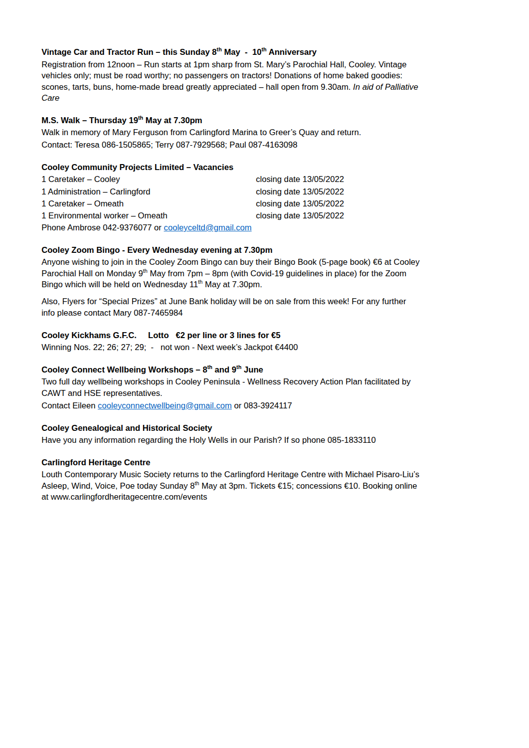Vintage Car and Tractor Run – this Sunday 8th May - 10th Anniversary
Registration from 12noon – Run starts at 1pm sharp from St. Mary’s Parochial Hall, Cooley. Vintage vehicles only; must be road worthy; no passengers on tractors! Donations of home baked goodies: scones, tarts, buns, home-made bread greatly appreciated – hall open from 9.30am. In aid of Palliative Care
M.S. Walk – Thursday 19th May at 7.30pm
Walk in memory of Mary Ferguson from Carlingford Marina to Greer’s Quay and return.
Contact: Teresa 086-1505865; Terry 087-7929568; Paul 087-4163098
Cooley Community Projects Limited – Vacancies
| 1 Caretaker – Cooley | closing date 13/05/2022 |
| 1 Administration – Carlingford | closing date 13/05/2022 |
| 1 Caretaker – Omeath | closing date 13/05/2022 |
| 1 Environmental worker – Omeath | closing date 13/05/2022 |
Phone Ambrose 042-9376077 or cooleyceltd@gmail.com
Cooley Zoom Bingo - Every Wednesday evening at 7.30pm
Anyone wishing to join in the Cooley Zoom Bingo can buy their Bingo Book (5-page book) €6 at Cooley Parochial Hall on Monday 9th May from 7pm – 8pm (with Covid-19 guidelines in place) for the Zoom Bingo which will be held on Wednesday 11th May at 7.30pm.
Also, Flyers for “Special Prizes” at June Bank holiday will be on sale from this week! For any further info please contact Mary 087-7465984
Cooley Kickhams G.F.C. Lotto €2 per line or 3 lines for €5
Winning Nos. 22; 26; 27; 29; - not won - Next week’s Jackpot €4400
Cooley Connect Wellbeing Workshops – 8th and 9th June
Two full day wellbeing workshops in Cooley Peninsula - Wellness Recovery Action Plan facilitated by CAWT and HSE representatives.
Contact Eileen cooleyconnectwellbeing@gmail.com or 083-3924117
Cooley Genealogical and Historical Society
Have you any information regarding the Holy Wells in our Parish? If so phone 085-1833110
Carlingford Heritage Centre
Louth Contemporary Music Society returns to the Carlingford Heritage Centre with Michael Pisaro-Liu’s Asleep, Wind, Voice, Poe today Sunday 8th May at 3pm. Tickets €15; concessions €10. Booking online at www.carlingfordheritagecentre.com/events